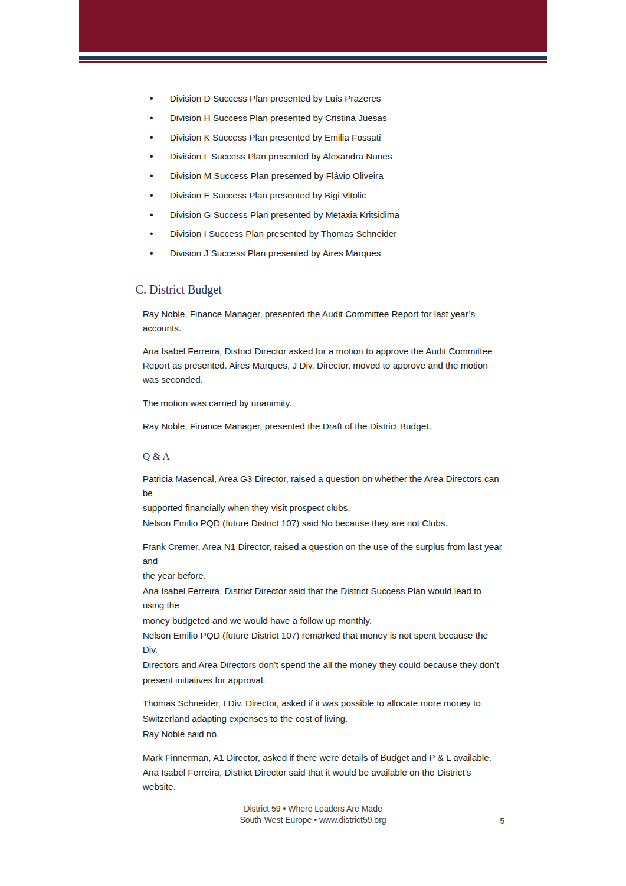Division D Success Plan presented by Luís Prazeres
Division H Success Plan presented by Cristina Juesas
Division K Success Plan presented by Emilia Fossati
Division L Success Plan presented by Alexandra Nunes
Division M Success Plan presented by Flávio Oliveira
Division E Success Plan presented by Bigi Vitolic
Division G Success Plan presented by Metaxia Kritsidima
Division I Success Plan presented by Thomas Schneider
Division J Success Plan presented by Aires Marques
C. District Budget
Ray Noble, Finance Manager, presented the Audit Committee Report for last year’s accounts.
Ana Isabel Ferreira, District Director asked for a motion to approve the Audit Committee Report as presented. Aires Marques, J Div. Director, moved to approve and the motion was seconded.
The motion was carried by unanimity.
Ray Noble, Finance Manager, presented the Draft of the District Budget.
Q & A
Patricia Masencal, Area G3 Director, raised a question on whether the Area Directors can be
supported financially when they visit prospect clubs.
Nelson Emilio PQD (future District 107) said No because they are not Clubs.
Frank Cremer, Area N1 Director, raised a question on the use of the surplus from last year and
the year before.
Ana Isabel Ferreira, District Director said that the District Success Plan would lead to using the
money budgeted and we would have a follow up monthly.
Nelson Emilio PQD (future District 107) remarked that money is not spent because the Div.
Directors and Area Directors don’t spend the all the money they could because they don’t
present initiatives for approval.
Thomas Schneider, I Div. Director, asked if it was possible to allocate more money to
Switzerland adapting expenses to the cost of living.
Ray Noble said no.
Mark Finnerman, A1 Director, asked if there were details of Budget and P & L available.
Ana Isabel Ferreira, District Director said that it would be available on the District’s website.
District 59 • Where Leaders Are Made
South-West Europe • www.district59.org
5